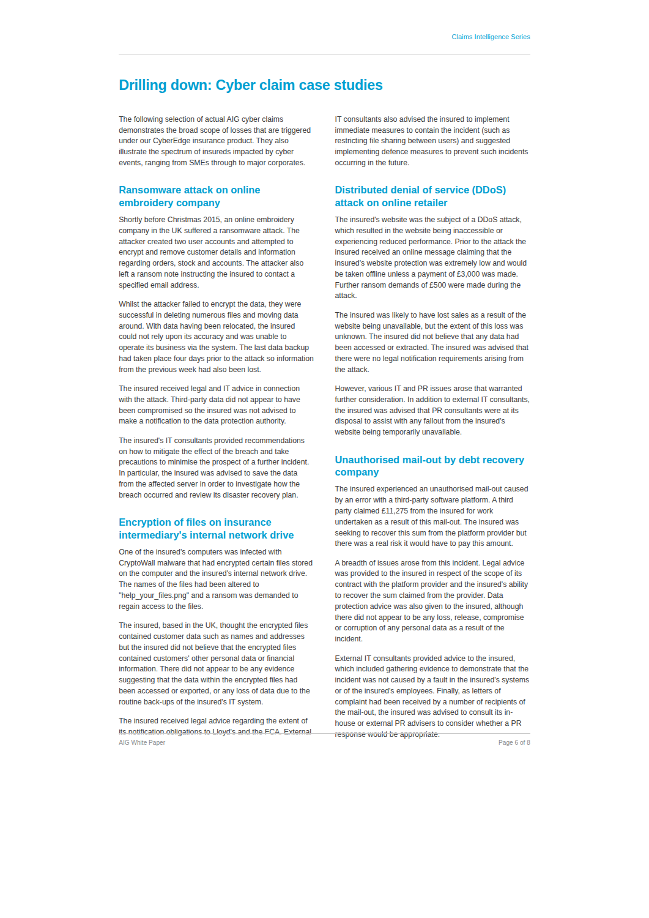Claims Intelligence Series
Drilling down: Cyber claim case studies
The following selection of actual AIG cyber claims demonstrates the broad scope of losses that are triggered under our CyberEdge insurance product. They also illustrate the spectrum of insureds impacted by cyber events, ranging from SMEs through to major corporates.
Ransomware attack on online embroidery company
Shortly before Christmas 2015, an online embroidery company in the UK suffered a ransomware attack. The attacker created two user accounts and attempted to encrypt and remove customer details and information regarding orders, stock and accounts. The attacker also left a ransom note instructing the insured to contact a specified email address.
Whilst the attacker failed to encrypt the data, they were successful in deleting numerous files and moving data around. With data having been relocated, the insured could not rely upon its accuracy and was unable to operate its business via the system. The last data backup had taken place four days prior to the attack so information from the previous week had also been lost.
The insured received legal and IT advice in connection with the attack. Third-party data did not appear to have been compromised so the insured was not advised to make a notification to the data protection authority.
The insured's IT consultants provided recommendations on how to mitigate the effect of the breach and take precautions to minimise the prospect of a further incident. In particular, the insured was advised to save the data from the affected server in order to investigate how the breach occurred and review its disaster recovery plan.
Encryption of files on insurance intermediary's internal network drive
One of the insured's computers was infected with CryptoWall malware that had encrypted certain files stored on the computer and the insured's internal network drive. The names of the files had been altered to "help_your_files.png" and a ransom was demanded to regain access to the files.
The insured, based in the UK, thought the encrypted files contained customer data such as names and addresses but the insured did not believe that the encrypted files contained customers' other personal data or financial information. There did not appear to be any evidence suggesting that the data within the encrypted files had been accessed or exported, or any loss of data due to the routine back-ups of the insured's IT system.
The insured received legal advice regarding the extent of its notification obligations to Lloyd's and the FCA. External IT consultants also advised the insured to implement immediate measures to contain the incident (such as restricting file sharing between users) and suggested implementing defence measures to prevent such incidents occurring in the future.
Distributed denial of service (DDoS) attack on online retailer
The insured's website was the subject of a DDoS attack, which resulted in the website being inaccessible or experiencing reduced performance. Prior to the attack the insured received an online message claiming that the insured's website protection was extremely low and would be taken offline unless a payment of £3,000 was made. Further ransom demands of £500 were made during the attack.
The insured was likely to have lost sales as a result of the website being unavailable, but the extent of this loss was unknown. The insured did not believe that any data had been accessed or extracted. The insured was advised that there were no legal notification requirements arising from the attack.
However, various IT and PR issues arose that warranted further consideration. In addition to external IT consultants, the insured was advised that PR consultants were at its disposal to assist with any fallout from the insured's website being temporarily unavailable.
Unauthorised mail-out by debt recovery company
The insured experienced an unauthorised mail-out caused by an error with a third-party software platform. A third party claimed £11,275 from the insured for work undertaken as a result of this mail-out. The insured was seeking to recover this sum from the platform provider but there was a real risk it would have to pay this amount.
A breadth of issues arose from this incident. Legal advice was provided to the insured in respect of the scope of its contract with the platform provider and the insured's ability to recover the sum claimed from the provider. Data protection advice was also given to the insured, although there did not appear to be any loss, release, compromise or corruption of any personal data as a result of the incident.
External IT consultants provided advice to the insured, which included gathering evidence to demonstrate that the incident was not caused by a fault in the insured's systems or of the insured's employees. Finally, as letters of complaint had been received by a number of recipients of the mail-out, the insured was advised to consult its in-house or external PR advisers to consider whether a PR response would be appropriate.
AIG White Paper Page 6 of 8